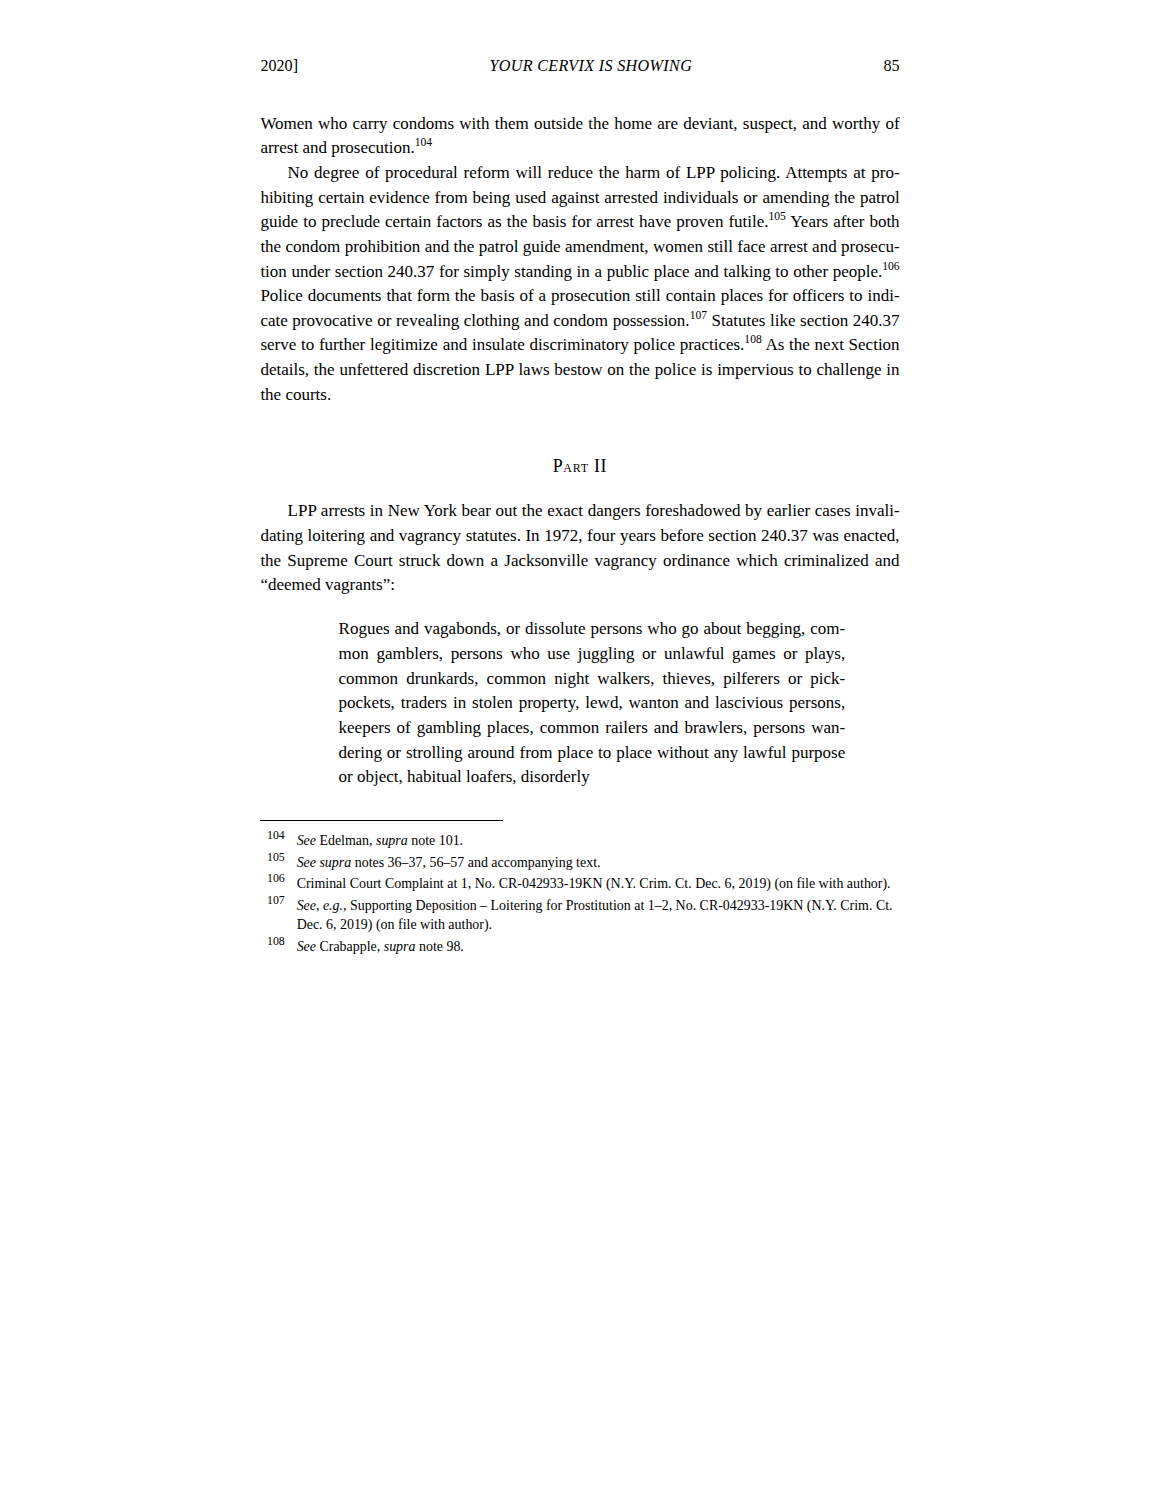2020] YOUR CERVIX IS SHOWING 85
Women who carry condoms with them outside the home are deviant, suspect, and worthy of arrest and prosecution.104
No degree of procedural reform will reduce the harm of LPP policing. Attempts at prohibiting certain evidence from being used against arrested individuals or amending the patrol guide to preclude certain factors as the basis for arrest have proven futile.105 Years after both the condom prohibition and the patrol guide amendment, women still face arrest and prosecution under section 240.37 for simply standing in a public place and talking to other people.106 Police documents that form the basis of a prosecution still contain places for officers to indicate provocative or revealing clothing and condom possession.107 Statutes like section 240.37 serve to further legitimize and insulate discriminatory police practices.108 As the next Section details, the unfettered discretion LPP laws bestow on the police is impervious to challenge in the courts.
Part II
LPP arrests in New York bear out the exact dangers foreshadowed by earlier cases invalidating loitering and vagrancy statutes. In 1972, four years before section 240.37 was enacted, the Supreme Court struck down a Jacksonville vagrancy ordinance which criminalized and “deemed vagrants”:
Rogues and vagabonds, or dissolute persons who go about begging, common gamblers, persons who use juggling or unlawful games or plays, common drunkards, common night walkers, thieves, pilferers or pickpockets, traders in stolen property, lewd, wanton and lascivious persons, keepers of gambling places, common railers and brawlers, persons wandering or strolling around from place to place without any lawful purpose or object, habitual loafers, disorderly
104
See Edelman, supra note 101.
105
See supra notes 36–37, 56–57 and accompanying text.
106
Criminal Court Complaint at 1, No. CR-042933-19KN (N.Y. Crim. Ct. Dec. 6, 2019) (on file with author).
107
See, e.g., Supporting Deposition – Loitering for Prostitution at 1–2, No. CR-042933-19KN (N.Y. Crim. Ct. Dec. 6, 2019) (on file with author).
108
See Crabapple, supra note 98.